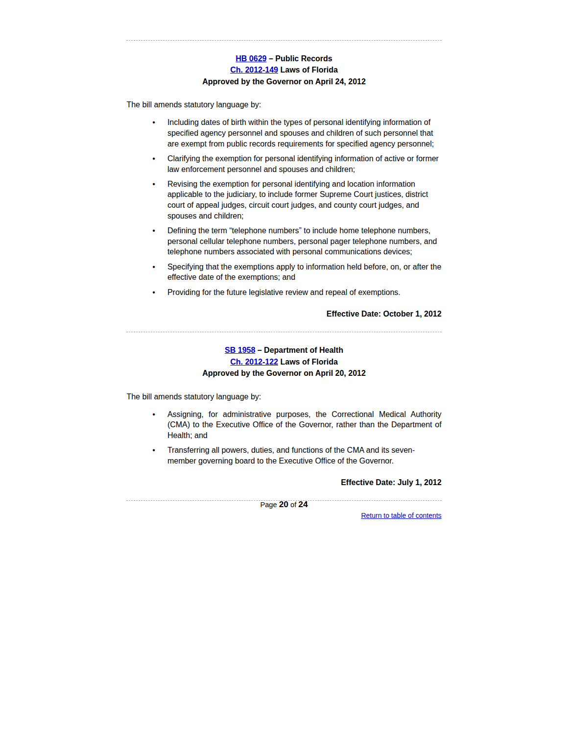HB 0629 – Public Records Ch. 2012-149 Laws of Florida Approved by the Governor on April 24, 2012
The bill amends statutory language by:
Including dates of birth within the types of personal identifying information of specified agency personnel and spouses and children of such personnel that are exempt from public records requirements for specified agency personnel;
Clarifying the exemption for personal identifying information of active or former law enforcement personnel and spouses and children;
Revising the exemption for personal identifying and location information applicable to the judiciary, to include former Supreme Court justices, district court of appeal judges, circuit court judges, and county court judges, and spouses and children;
Defining the term “telephone numbers” to include home telephone numbers, personal cellular telephone numbers, personal pager telephone numbers, and telephone numbers associated with personal communications devices;
Specifying that the exemptions apply to information held before, on, or after the effective date of the exemptions; and
Providing for the future legislative review and repeal of exemptions.
Effective Date: October 1, 2012
SB 1958 – Department of Health Ch. 2012-122 Laws of Florida Approved by the Governor on April 20, 2012
The bill amends statutory language by:
Assigning, for administrative purposes, the Correctional Medical Authority (CMA) to the Executive Office of the Governor, rather than the Department of Health; and
Transferring all powers, duties, and functions of the CMA and its seven-member governing board to the Executive Office of the Governor.
Effective Date: July 1, 2012
Page 20 of 24
Return to table of contents